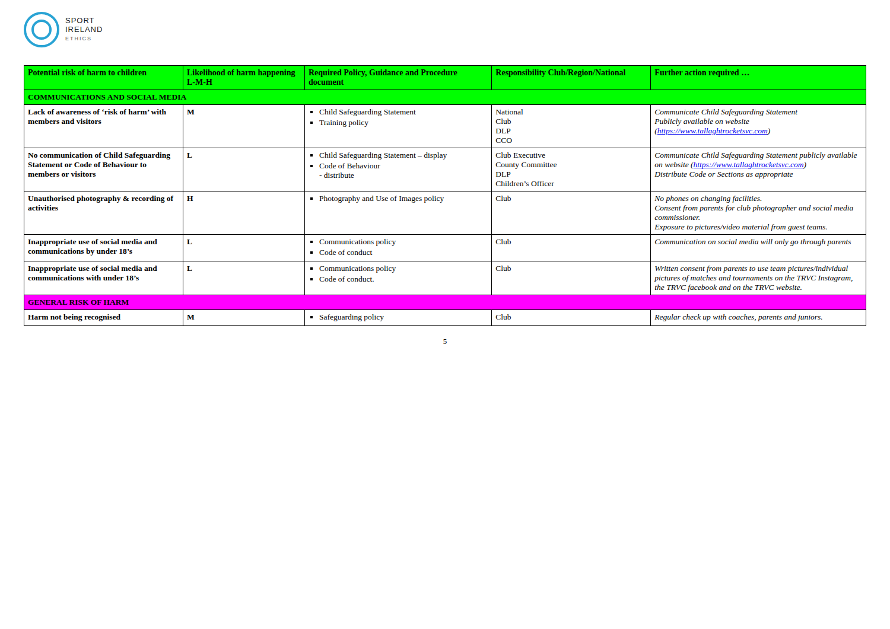SPORT
IRELAND
ETHICS
| Potential risk of harm to children | Likelihood of harm happening L-M-H | Required Policy, Guidance and Procedure document | Responsibility Club/Region/National | Further action required … |
| --- | --- | --- | --- | --- |
| COMMUNICATIONS AND SOCIAL MEDIA |
| Lack of awareness of ‘risk of harm’ with members and visitors | M | Child Safeguarding Statement Training policy | National Club DLP CCO | Communicate Child Safeguarding Statement Publicly available on website ( https://www.tallaghtrocketsvc.com ) |
| No communication of Child Safeguarding Statement or Code of Behaviour to members or visitors | L | Child Safeguarding Statement – display Code of Behaviour - distribute | Club Executive County Committee DLP Children’s Officer | Communicate Child Safeguarding Statement publicly available on website ( https://www.tallaghtrocketsvc.com ) Distribute Code or Sections as appropriate |
| Unauthorised photography & recording of activities | H | Photography and Use of Images policy | Club | No phones on changing facilities. Consent from parents for club photographer and social media commissioner. Exposure to pictures/video material from guest teams. |
| Inappropriate use of social media and communications by under 18’s | L | Communications policy Code of conduct | Club | Communication on social media will only go through parents |
| Inappropriate use of social media and communications with under 18’s | L | Communications policy Code of conduct. | Club | Written consent from parents to use team pictures/individual pictures of matches and tournaments on the TRVC Instagram, the TRVC facebook and on the TRVC website. |
| GENERAL RISK OF HARM |
| Harm not being recognised | M | Safeguarding policy | Club | Regular check up with coaches, parents and juniors. |
5